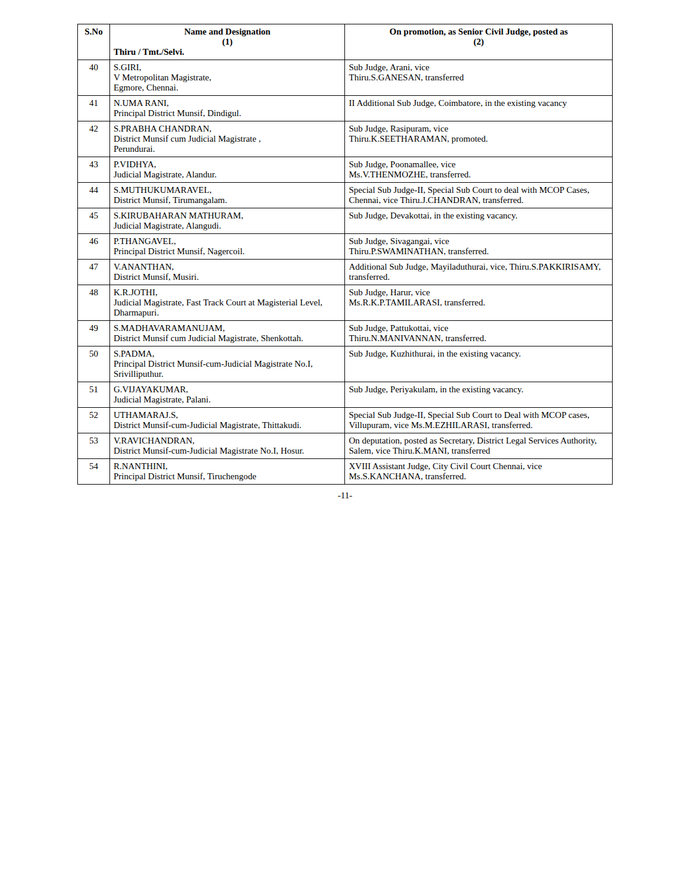| S.No | Name and Designation (1) Thiru / Tmt./Selvi. | On promotion, as Senior Civil Judge, posted as (2) |
| --- | --- | --- |
| 40 | S.GIRI, V Metropolitan Magistrate, Egmore, Chennai. | Sub Judge, Arani, vice Thiru.S.GANESAN, transferred |
| 41 | N.UMA RANI, Principal District Munsif, Dindigul. | II Additional Sub Judge, Coimbatore, in the existing vacancy |
| 42 | S.PRABHA CHANDRAN, District Munsif cum Judicial Magistrate , Perundurai. | Sub Judge, Rasipuram, vice Thiru.K.SEETHARAMAN, promoted. |
| 43 | P.VIDHYA, Judicial Magistrate, Alandur. | Sub Judge, Poonamallee, vice Ms.V.THENMOZHE, transferred. |
| 44 | S.MUTHUKUMARAVEL, District Munsif, Tirumangalam. | Special Sub Judge-II, Special Sub Court to deal with MCOP Cases, Chennai, vice Thiru.J.CHANDRAN, transferred. |
| 45 | S.KIRUBAHARAN MATHURAM, Judicial Magistrate, Alangudi. | Sub Judge, Devakottai, in the existing vacancy. |
| 46 | P.THANGAVEL, Principal District Munsif, Nagercoil. | Sub Judge, Sivagangai, vice Thiru.P.SWAMINATHAN, transferred. |
| 47 | V.ANANTHAN, District Munsif, Musiri. | Additional Sub Judge, Mayiladuthurai, vice, Thiru.S.PAKKIRISAMY, transferred. |
| 48 | K.R.JOTHI, Judicial Magistrate, Fast Track Court at Magisterial Level, Dharmapuri. | Sub Judge, Harur, vice Ms.R.K.P.TAMILARASI, transferred. |
| 49 | S.MADHAVARAMANUJAM, District Munsif cum Judicial Magistrate, Shenkottah. | Sub Judge, Pattukottai, vice Thiru.N.MANIVANNAN, transferred. |
| 50 | S.PADMA, Principal District Munsif-cum-Judicial Magistrate No.I, Srivilliputhur. | Sub Judge, Kuzhithurai, in the existing vacancy. |
| 51 | G.VIJAYAKUMAR, Judicial Magistrate, Palani. | Sub Judge, Periyakulam, in the existing vacancy. |
| 52 | UTHAMARAJ.S, District Munsif-cum-Judicial Magistrate, Thittakudi. | Special Sub Judge-II, Special Sub Court to Deal with MCOP cases, Villupuram, vice Ms.M.EZHILARASI, transferred. |
| 53 | V.RAVICHANDRAN, District Munsif-cum-Judicial Magistrate No.I, Hosur. | On deputation, posted as Secretary, District Legal Services Authority, Salem, vice Thiru.K.MANI, transferred |
| 54 | R.NANTHINI, Principal District Munsif, Tiruchengode | XVIII Assistant Judge, City Civil Court Chennai, vice Ms.S.KANCHANA, transferred. |
-11-